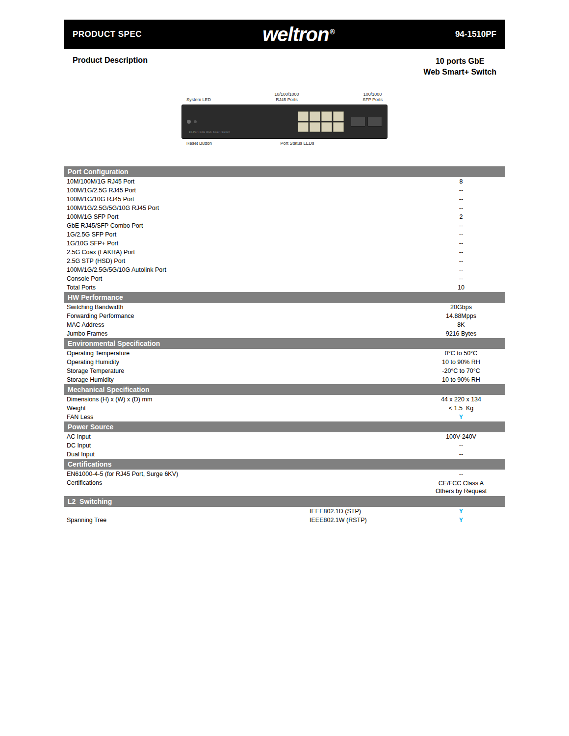PRODUCT SPEC
weltron®
94-1510PF
Product Description
10 ports GbE
Web Smart+ Switch
System LED 10/100/1000
RJ45 Ports 100/1000
SFP Ports
10-Port GbE Web Smart Switch
Reset Button Port Status LEDs
| Port Configuration |
| 10M/100M/1G RJ45 Port | 8 |
| 100M/1G/2.5G RJ45 Port | -- |
| 100M/1G/10G RJ45 Port | -- |
| 100M/1G/2.5G/5G/10G RJ45 Port | -- |
| 100M/1G SFP Port | 2 |
| GbE RJ45/SFP Combo Port | -- |
| 1G/2.5G SFP Port | -- |
| 1G/10G SFP+ Port | -- |
| 2.5G Coax (FAKRA) Port | -- |
| 2.5G STP (HSD) Port | -- |
| 100M/1G/2.5G/5G/10G Autolink Port | -- |
| Console Port | -- |
| Total Ports | 10 |
| HW Performance |
| Switching Bandwidth | 20Gbps |
| Forwarding Performance | 14.88Mpps |
| MAC Address | 8K |
| Jumbo Frames | 9216 Bytes |
| Environmental Specification |
| Operating Temperature | 0°C to 50°C |
| Operating Humidity | 10 to 90% RH |
| Storage Temperature | -20°C to 70°C |
| Storage Humidity | 10 to 90% RH |
| Mechanical Specification |
| Dimensions (H) x (W) x (D) mm | 44 x 220 x 134 |
| Weight | < 1.5 Kg |
| FAN Less | Y |
| Power Source |
| AC Input | 100V-240V |
| DC Input | -- |
| Dual Input | -- |
| Certifications |
| EN61000-4-5 (for RJ45 Port, Surge 6KV) | -- |
| Certifications | CE/FCC Class A Others by Request |
| L2 Switching |
| Spanning Tree | IEEE802.1D (STP) | Y |
| IEEE802.1W (RSTP) | Y |